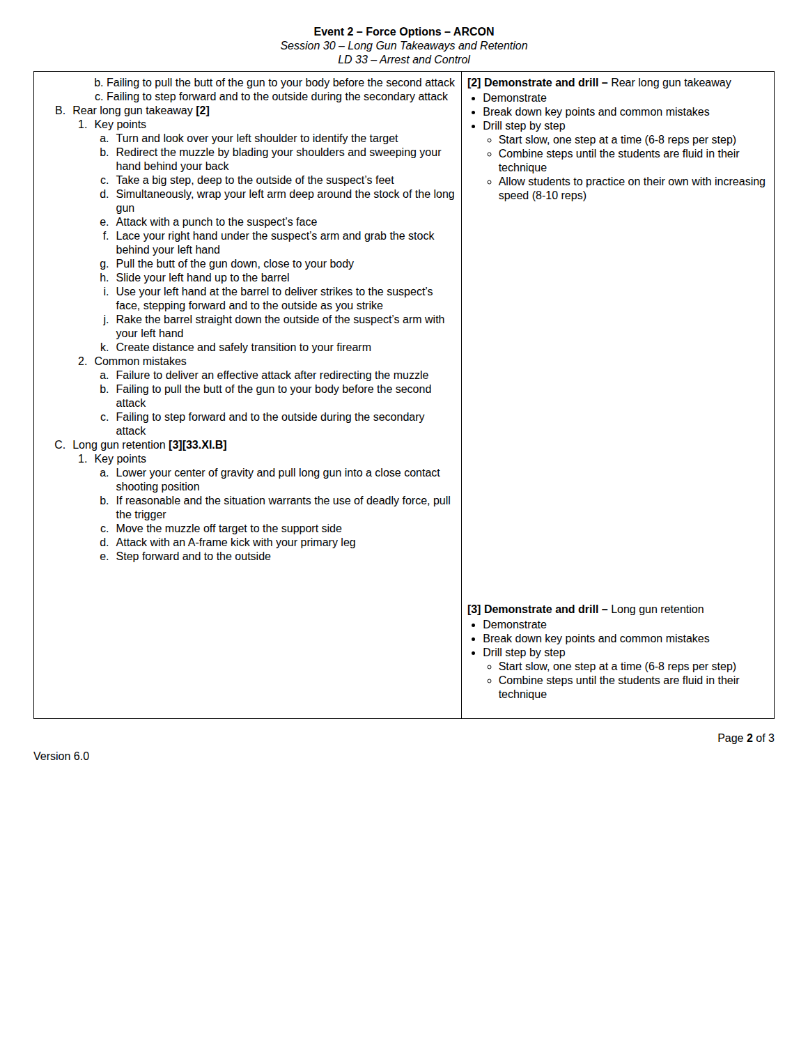Event 2 – Force Options – ARCON
Session 30 – Long Gun Takeaways and Retention
LD 33 – Arrest and Control
| Failing to pull the butt of the gun to your body before the second attack Failing to step forward and to the outside during the secondary attack Rear long gun takeaway [2] Key points Turn and look over your left shoulder to identify the target Redirect the muzzle by blading your shoulders and sweeping your hand behind your back Take a big step, deep to the outside of the suspect’s feet Simultaneously, wrap your left arm deep around the stock of the long gun Attack with a punch to the suspect’s face Lace your right hand under the suspect’s arm and grab the stock behind your left hand Pull the butt of the gun down, close to your body Slide your left hand up to the barrel Use your left hand at the barrel to deliver strikes to the suspect’s face, stepping forward and to the outside as you strike Rake the barrel straight down the outside of the suspect’s arm with your left hand Create distance and safely transition to your firearm Common mistakes Failure to deliver an effective attack after redirecting the muzzle Failing to pull the butt of the gun to your body before the second attack Failing to step forward and to the outside during the secondary attack Long gun retention [3][33.XI.B] Key points Lower your center of gravity and pull long gun into a close contact shooting position If reasonable and the situation warrants the use of deadly force, pull the trigger Move the muzzle off target to the support side Attack with an A-frame kick with your primary leg Step forward and to the outside | [2] Demonstrate and drill – Rear long gun takeaway Demonstrate Break down key points and common mistakes Drill step by step Start slow, one step at a time (6-8 reps per step) Combine steps until the students are fluid in their technique Allow students to practice on their own with increasing speed (8-10 reps) [3] Demonstrate and drill – Long gun retention Demonstrate Break down key points and common mistakes Drill step by step Start slow, one step at a time (6-8 reps per step) Combine steps until the students are fluid in their technique |
Page 2 of 3
Version 6.0